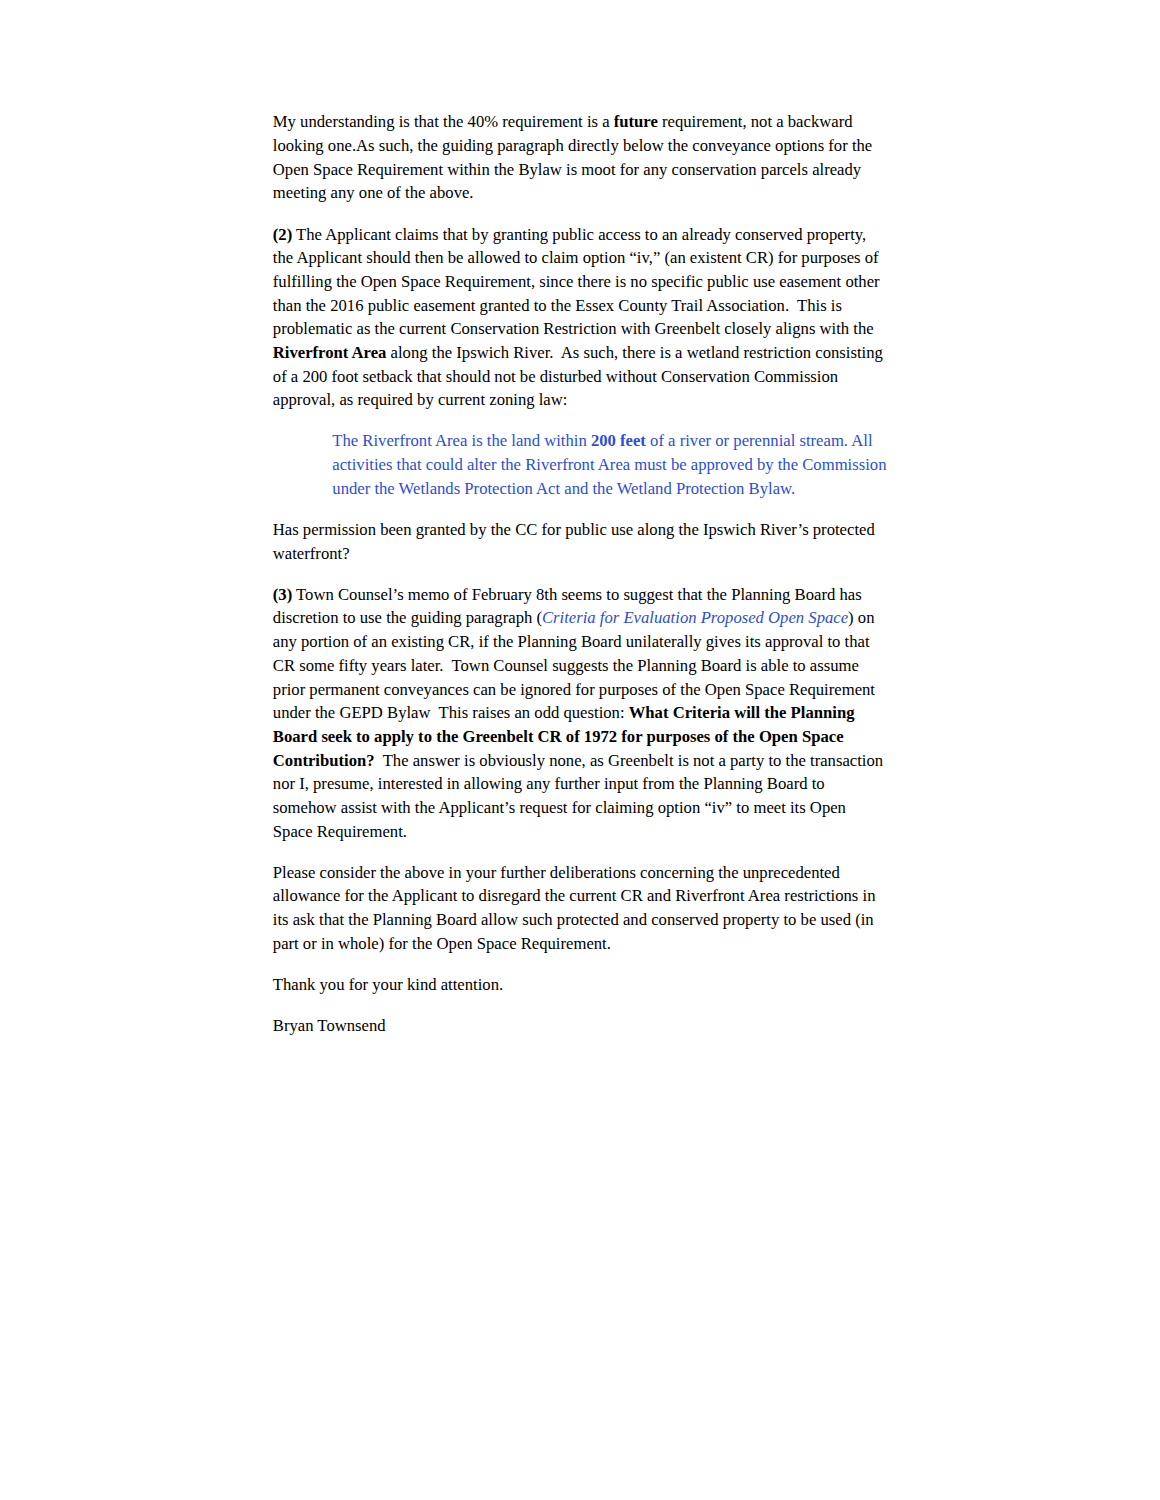My understanding is that the 40% requirement is a future requirement, not a backward looking one.As such, the guiding paragraph directly below the conveyance options for the Open Space Requirement within the Bylaw is moot for any conservation parcels already meeting any one of the above.
(2) The Applicant claims that by granting public access to an already conserved property, the Applicant should then be allowed to claim option “iv,” (an existent CR) for purposes of fulfilling the Open Space Requirement, since there is no specific public use easement other than the 2016 public easement granted to the Essex County Trail Association. This is problematic as the current Conservation Restriction with Greenbelt closely aligns with the Riverfront Area along the Ipswich River. As such, there is a wetland restriction consisting of a 200 foot setback that should not be disturbed without Conservation Commission approval, as required by current zoning law:
The Riverfront Area is the land within 200 feet of a river or perennial stream. All activities that could alter the Riverfront Area must be approved by the Commission under the Wetlands Protection Act and the Wetland Protection Bylaw.
Has permission been granted by the CC for public use along the Ipswich River’s protected waterfront?
(3) Town Counsel’s memo of February 8th seems to suggest that the Planning Board has discretion to use the guiding paragraph (Criteria for Evaluation Proposed Open Space) on any portion of an existing CR, if the Planning Board unilaterally gives its approval to that CR some fifty years later. Town Counsel suggests the Planning Board is able to assume prior permanent conveyances can be ignored for purposes of the Open Space Requirement under the GEPD Bylaw This raises an odd question: What Criteria will the Planning Board seek to apply to the Greenbelt CR of 1972 for purposes of the Open Space Contribution? The answer is obviously none, as Greenbelt is not a party to the transaction nor I, presume, interested in allowing any further input from the Planning Board to somehow assist with the Applicant’s request for claiming option “iv” to meet its Open Space Requirement.
Please consider the above in your further deliberations concerning the unprecedented allowance for the Applicant to disregard the current CR and Riverfront Area restrictions in its ask that the Planning Board allow such protected and conserved property to be used (in part or in whole) for the Open Space Requirement.
Thank you for your kind attention.
Bryan Townsend